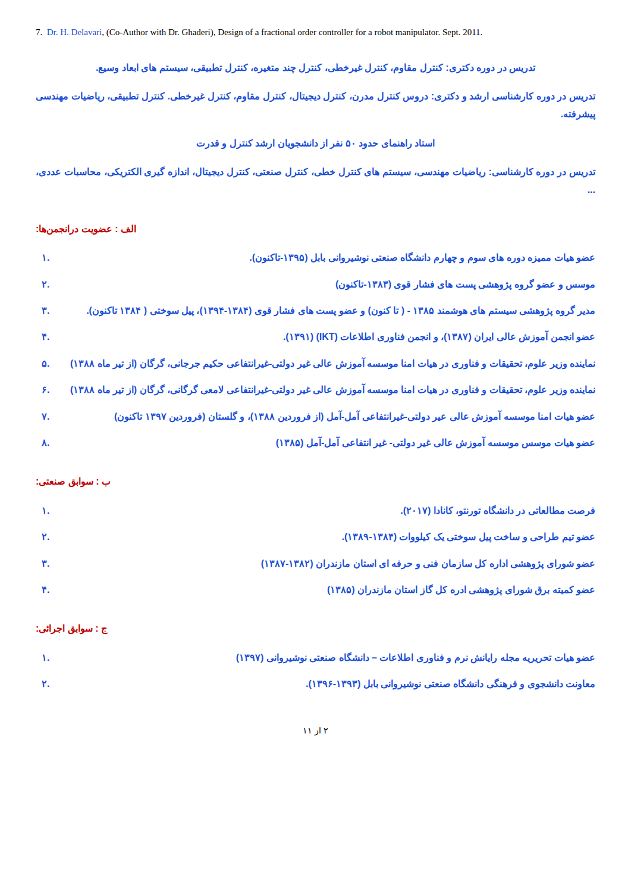7. Dr. H. Delavari, (Co-Author with Dr. Ghaderi), Design of a fractional order controller for a robot manipulator. Sept. 2011.
تدریس در دوره دکتری: کنترل مقاوم، کنترل غیرخطی، کنترل چند متغیره، کنترل تطبیقی، سیستم های ابعاد وسیع.
تدریس در دوره کارشناسی ارشد و دکتری: دروس کنترل مدرن، کنترل دیجیتال، کنترل مقاوم، کنترل غیرخطی. کنترل تطبیقی، ریاضیات مهندسی پیشرفته.
استاد راهنمای حدود ۵۰ نفر از دانشجویان ارشد کنترل و قدرت
تدریس در دوره کارشناسی: ریاضیات مهندسی، سیستم های کنترل خطی، کنترل صنعتی، کنترل دیجیتال، اندازه گیری الکتریکی، محاسبات عددی، ...
الف : عضویت درانجمن‌ها:
.۱ عضو هیات ممیزه دوره های سوم و چهارم دانشگاه صنعتی نوشیروانی بابل (۱۳۹۵-تاکنون).
.۲ موسس و عضو گروه پژوهشی پست های فشار قوی (۱۳۸۳-تاکنون)
.۳ مدیر گروه پژوهشی سیستم های هوشمند ۱۳۸۵ - ( تا کنون) و عضو پست های فشار قوی (۱۳۸۴-۱۳۹۴)، پیل سوختی ( ۱۳۸۴ تاکنون).
.۴ عضو انجمن آموزش عالی ایران (۱۳۸۷)، و انجمن فناوری اطلاعات (IKT) (۱۳۹۱).
.۵ نماینده وزیر علوم، تحقیقات و فناوری در هیات امنا موسسه آموزش عالی غیر دولتی-غیرانتفاعی حکیم جرجانی، گرگان (از تیر ماه ۱۳۸۸)
.۶ نماینده وزیر علوم، تحقیقات و فناوری در هیات امنا موسسه آموزش عالی غیر دولتی-غیرانتفاعی لامعی گرگانی، گرگان (از تیر ماه ۱۳۸۸)
.۷ عضو هیات امنا موسسه آموزش عالی عیر دولتی-غیرانتفاعی آمل-آمل (از فروردین ۱۳۸۸)، و گلستان (فروردین ۱۳۹۷ تاکنون)
.۸ عضو هیات موسس موسسه آموزش عالی غیر دولتی- غیر انتفاعی آمل-آمل (۱۳۸۵)
ب : سوابق صنعتی:
.۱ فرصت مطالعاتی در دانشگاه تورنتو، کانادا (۲۰۱۷).
.۲ عضو تیم طراحی و ساخت پیل سوختی یک کیلووات (۱۳۸۴-۱۳۸۹).
.۳ عضو شورای پژوهشی اداره کل سازمان فنی و حرفه ای استان مازندران (۱۳۸۲-۱۳۸۷)
.۴ عضو کمیته برق شورای پژوهشی ادره کل گاز استان مازندران (۱۳۸۵)
ج : سوابق اجرائی:
.۱ عضو هیات تحریریه مجله رایانش نرم و فناوری اطلاعات – دانشگاه صنعتی نوشیروانی (۱۳۹۷)
.۲ معاونت دانشجوی و فرهنگی دانشگاه صنعتی نوشیروانی بابل (۱۳۹۳-۱۳۹۶).
۲ از ۱۱